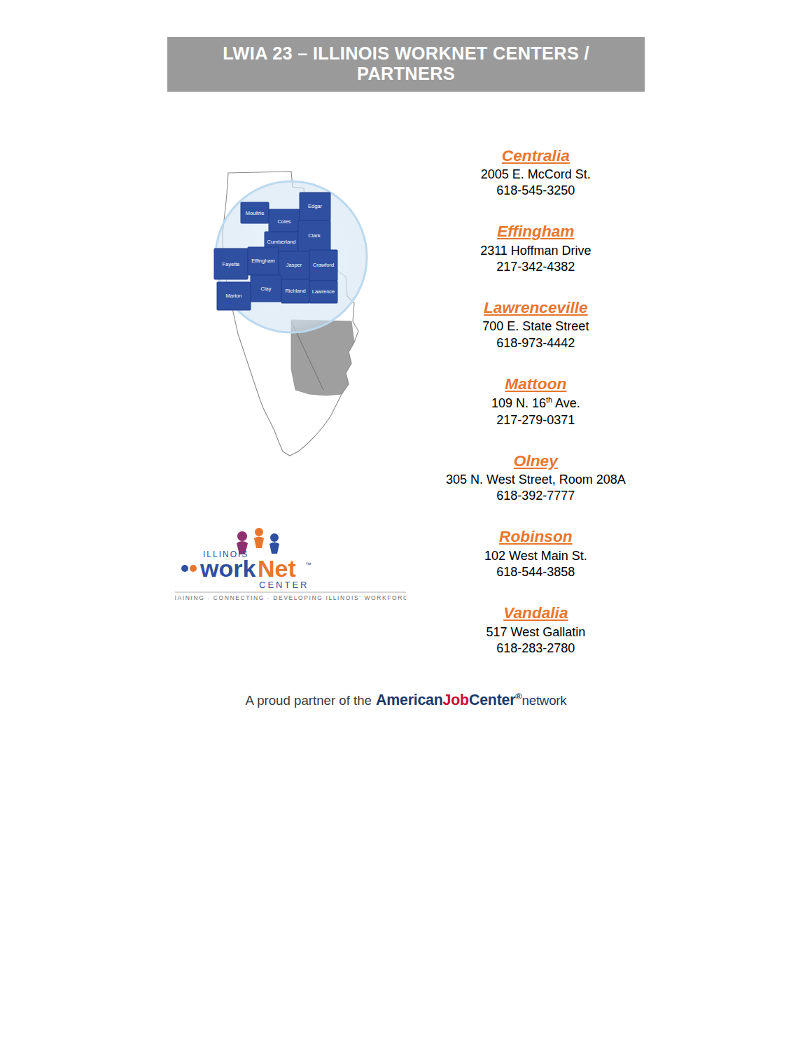LWIA 23 – ILLINOIS WORKNET CENTERS / PARTNERS
Moultrie Coles Edgar Cumberland Clark Fayette Effingham Jasper Crawford Clay Richland Lawrence Marion
ILLINOIS work Net ™ CENTER TRAINING · CONNECTING · DEVELOPING ILLINOIS' WORKFORCE
Centralia
2005 E. McCord St.
618-545-3250
Effingham
2311 Hoffman Drive
217-342-4382
Lawrenceville
700 E. State Street
618-973-4442
Mattoon
109 N. 16th Ave.
217-279-0371
Olney
305 N. West Street, Room 208A
618-392-7777
Robinson
102 West Main St.
618-544-3858
Vandalia
517 West Gallatin
618-283-2780
A proud partner of the American Job Center®network